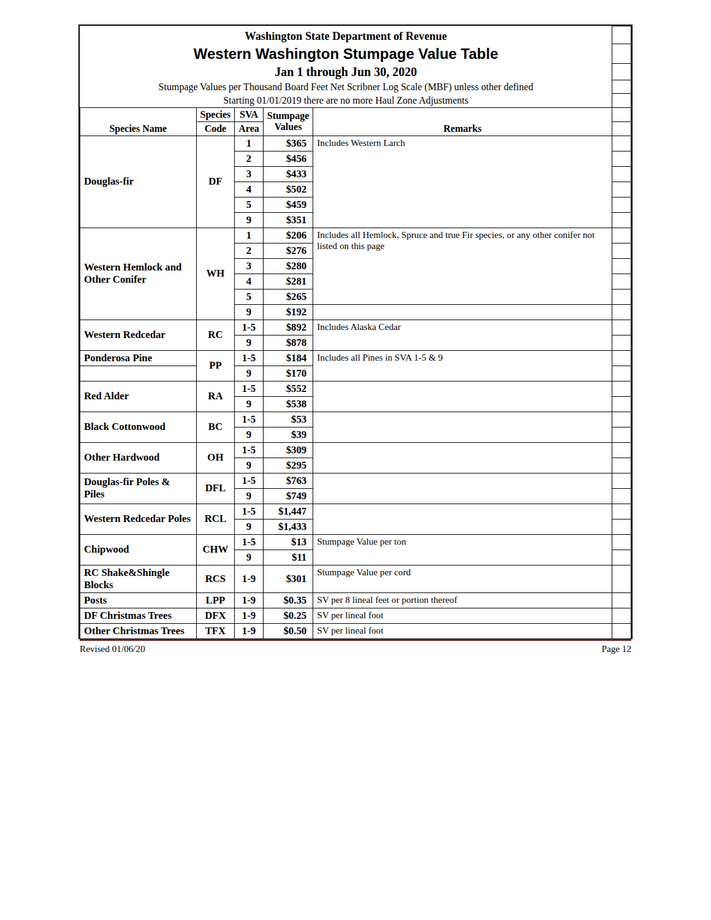| Washington State Department of Revenue | |
| Western Washington Stumpage Value Table | |
| Jan 1 through Jun 30, 2020 | |
| Stumpage Values per Thousand Board Feet Net Scribner Log Scale (MBF) unless other defined | |
| Starting 01/01/2019 there are no more Haul Zone Adjustments | |
| Species Name | Species | SVA | Stumpage Values | Remarks | |
| Code | Area | |
| Douglas-fir | DF | 1 | $365 | Includes Western Larch | |
| 2 | $456 | |
| 3 | $433 | |
| 4 | $502 | |
| 5 | $459 | |
| 9 | $351 | |
| Western Hemlock and Other Conifer | WH | 1 | $206 | Includes all Hemlock, Spruce and true Fir species, or any other conifer not listed on this page | |
| 2 | $276 | |
| 3 | $280 | |
| 4 | $281 | |
| 5 | $265 | |
| 9 | $192 | | |
| Western Redcedar | RC | 1-5 | $892 | Includes Alaska Cedar | |
| 9 | $878 | |
| Ponderosa Pine | PP | 1-5 | $184 | Includes all Pines in SVA 1-5 & 9 | |
| | 9 | $170 | |
| Red Alder | RA | 1-5 | $552 | | |
| 9 | $538 | |
| Black Cottonwood | BC | 1-5 | $53 | | |
| 9 | $39 | |
| Other Hardwood | OH | 1-5 | $309 | | |
| 9 | $295 | |
| Douglas-fir Poles & Piles | DFL | 1-5 | $763 | | |
| 9 | $749 | |
| Western Redcedar Poles | RCL | 1-5 | $1,447 | | |
| 9 | $1,433 | |
| Chipwood | CHW | 1-5 | $13 | Stumpage Value per ton | |
| 9 | $11 | |
| RC Shake&Shingle Blocks | RCS | 1-9 | $301 | Stumpage Value per cord | |
| Posts | LPP | 1-9 | $0.35 | SV per 8 lineal feet or portion thereof | |
| DF Christmas Trees | DFX | 1-9 | $0.25 | SV per lineal foot | |
| Other Christmas Trees | TFX | 1-9 | $0.50 | SV per lineal foot | |
Revised 01/06/20 Page 12